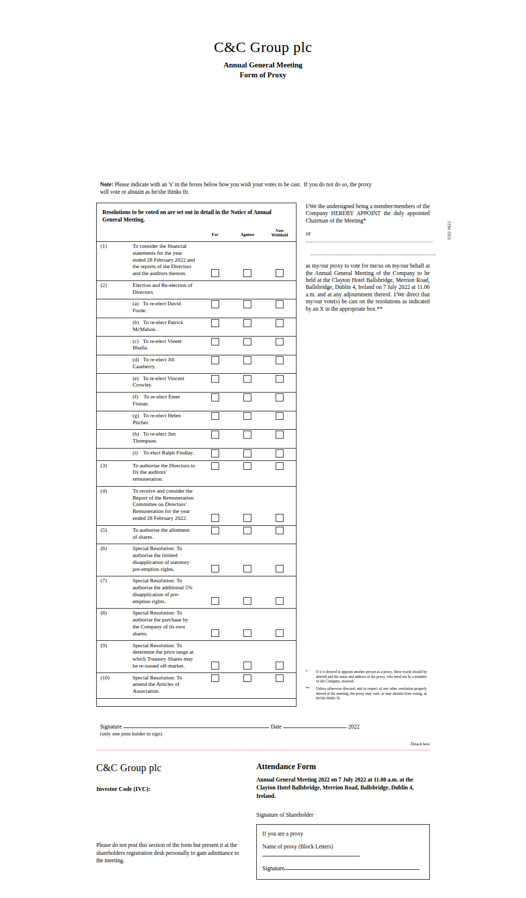C&C Group plc
Annual General Meeting
Form of Proxy
Note: Please indicate with an 'x' in the boxes below how you wish your votes to be cast. If you do not do so, the proxy will vote or abstain as he/she thinks fit.
Resolutions to be voted on are set out in detail in the Notice of Annual General Meeting.
| | | For | Against | Vote Withheld |
| --- | --- | --- | --- | --- |
| (1) | To consider the financial statements for the year ended 28 February 2022 and the reports of the Directors and the auditors thereon. | | | |
| (2) | Election and Re-election of Directors | | | |
| | (a) To re-elect David Forde. | | | |
| | (b) To re-elect Patrick McMahon. | | | |
| | (c) To re-elect Vineet Bhalla. | | | |
| | (d) To re-elect Jill Caseberry. | | | |
| | (e) To re-elect Vincent Crowley. | | | |
| | (f) To re-elect Emer Finnan. | | | |
| | (g) To re-elect Helen Pitcher. | | | |
| | (h) To re-elect Jim Thompson. | | | |
| | (i) To elect Ralph Findlay. | | | |
| (3) | To authorise the Directors to fix the auditors’ remuneration. | | | |
| (4) | To receive and consider the Report of the Remuneration Committee on Directors’ Remuneration for the year ended 28 February 2022. | | | |
| (5) | To authorise the allotment of shares. | | | |
| (6) | Special Resolution: To authorise the limited disapplication of statutory pre-emption rights. | | | |
| (7) | Special Resolution: To authorise the additional 5% disapplication of pre-emption rights. | | | |
| (8) | Special Resolution: To authorise the purchase by the Company of its own shares. | | | |
| (9) | Special Resolution: To determine the price range at which Treasury Shares may be re-issued off-market. | | | |
| (10) | Special Resolution: To amend the Articles of Association. | | | |
I/We the undersigned being a member/members of the Company HEREBY APPOINT the duly appointed Chairman of the Meeting*
or ............................................................................
...........................................................................
as my/our proxy to vote for me/us on my/our behalf at the Annual General Meeting of the Company to be held at the Clayton Hotel Ballsbridge, Merrion Road, Ballsbridge, Dublin 4, Ireland on 7 July 2022 at 11.00 a.m. and at any adjournment thereof. I/We direct that my/our vote(s) be cast on the resolutions as indicated by an X in the appropriate box.**
| * | If it is desired to appoint another person as a proxy, these words should be deleted and the name and address of the proxy, who need not be a member of the Company, inserted. |
| ** | Unless otherwise directed, and in respect of any other resolution properly moved at the meeting, the proxy may vote, or may abstain from voting, as he/she thinks fit. |
3502 0622
Signature Date 2022
(only one joint holder to sign)
Detach here
C&C Group plc
Investor Code (IVC):
Please do not post this section of the form but present it at the shareholders registration desk personally to gain admittance to the meeting.
Attendance Form
Annual General Meeting 2022 on 7 July 2022 at 11.00 a.m. at the Clayton Hotel Ballsbridge, Merrion Road, Ballsbridge, Dublin 4, Ireland.
Signature of Shareholder
If you are a proxy
Name of proxy (Block Letters)
Signature